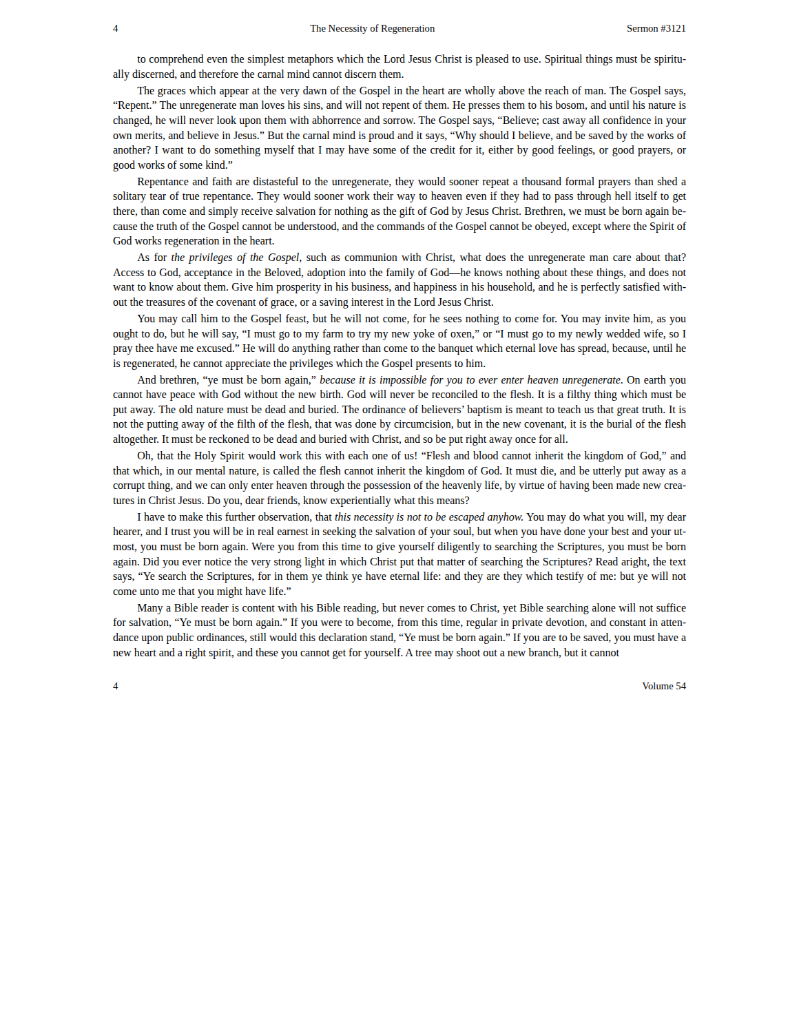4 The Necessity of Regeneration Sermon #3121
to comprehend even the simplest metaphors which the Lord Jesus Christ is pleased to use. Spiritual things must be spiritually discerned, and therefore the carnal mind cannot discern them.
The graces which appear at the very dawn of the Gospel in the heart are wholly above the reach of man. The Gospel says, “Repent.” The unregenerate man loves his sins, and will not repent of them. He presses them to his bosom, and until his nature is changed, he will never look upon them with abhorrence and sorrow. The Gospel says, “Believe; cast away all confidence in your own merits, and believe in Jesus.” But the carnal mind is proud and it says, “Why should I believe, and be saved by the works of another? I want to do something myself that I may have some of the credit for it, either by good feelings, or good prayers, or good works of some kind.”
Repentance and faith are distasteful to the unregenerate, they would sooner repeat a thousand formal prayers than shed a solitary tear of true repentance. They would sooner work their way to heaven even if they had to pass through hell itself to get there, than come and simply receive salvation for nothing as the gift of God by Jesus Christ. Brethren, we must be born again because the truth of the Gospel cannot be understood, and the commands of the Gospel cannot be obeyed, except where the Spirit of God works regeneration in the heart.
As for the privileges of the Gospel, such as communion with Christ, what does the unregenerate man care about that? Access to God, acceptance in the Beloved, adoption into the family of God—he knows nothing about these things, and does not want to know about them. Give him prosperity in his business, and happiness in his household, and he is perfectly satisfied without the treasures of the covenant of grace, or a saving interest in the Lord Jesus Christ.
You may call him to the Gospel feast, but he will not come, for he sees nothing to come for. You may invite him, as you ought to do, but he will say, “I must go to my farm to try my new yoke of oxen,” or “I must go to my newly wedded wife, so I pray thee have me excused.” He will do anything rather than come to the banquet which eternal love has spread, because, until he is regenerated, he cannot appreciate the privileges which the Gospel presents to him.
And brethren, “ye must be born again,” because it is impossible for you to ever enter heaven unregenerate. On earth you cannot have peace with God without the new birth. God will never be reconciled to the flesh. It is a filthy thing which must be put away. The old nature must be dead and buried. The ordinance of believers’ baptism is meant to teach us that great truth. It is not the putting away of the filth of the flesh, that was done by circumcision, but in the new covenant, it is the burial of the flesh altogether. It must be reckoned to be dead and buried with Christ, and so be put right away once for all.
Oh, that the Holy Spirit would work this with each one of us! “Flesh and blood cannot inherit the kingdom of God,” and that which, in our mental nature, is called the flesh cannot inherit the kingdom of God. It must die, and be utterly put away as a corrupt thing, and we can only enter heaven through the possession of the heavenly life, by virtue of having been made new creatures in Christ Jesus. Do you, dear friends, know experientially what this means?
I have to make this further observation, that this necessity is not to be escaped anyhow. You may do what you will, my dear hearer, and I trust you will be in real earnest in seeking the salvation of your soul, but when you have done your best and your utmost, you must be born again. Were you from this time to give yourself diligently to searching the Scriptures, you must be born again. Did you ever notice the very strong light in which Christ put that matter of searching the Scriptures? Read aright, the text says, “Ye search the Scriptures, for in them ye think ye have eternal life: and they are they which testify of me: but ye will not come unto me that you might have life.”
Many a Bible reader is content with his Bible reading, but never comes to Christ, yet Bible searching alone will not suffice for salvation, “Ye must be born again.” If you were to become, from this time, regular in private devotion, and constant in attendance upon public ordinances, still would this declaration stand, “Ye must be born again.” If you are to be saved, you must have a new heart and a right spirit, and these you cannot get for yourself. A tree may shoot out a new branch, but it cannot
4 Volume 54